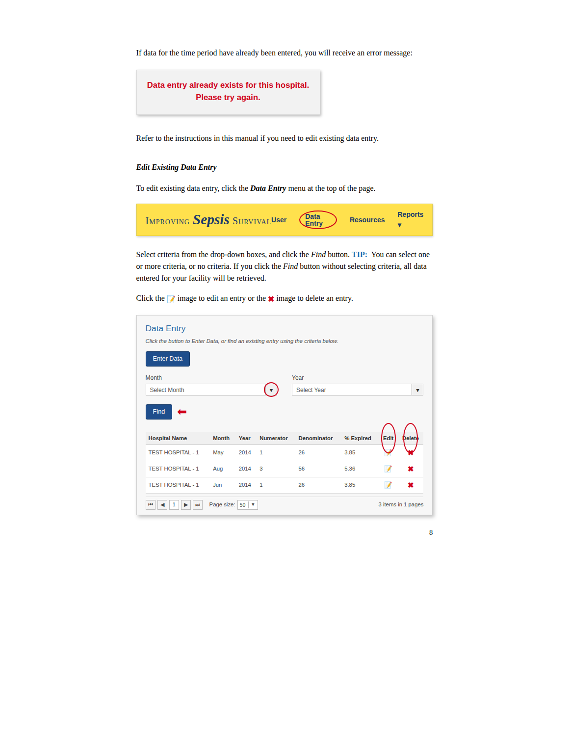If data for the time period have already been entered, you will receive an error message:
Data entry already exists for this hospital. Please try again.
Refer to the instructions in this manual if you need to edit existing data entry.
Edit Existing Data Entry
To edit existing data entry, click the Data Entry menu at the top of the page.
Improving Sepsis Survival
User Data Entry Resources Reports ▾
Select criteria from the drop-down boxes, and click the Find button. TIP: You can select one or more criteria, or no criteria. If you click the Find button without selecting criteria, all data entered for your facility will be retrieved.
Click the 📝 image to edit an entry or the ✖ image to delete an entry.
Data Entry
Click the button to Enter Data, or find an existing entry using the criteria below.
Enter Data
Month
Select Month ▼
Year
Select Year ▼
Find ⬅
| Hospital Name | Month | Year | Numerator | Denominator | % Expired | Edit | Delete |
| --- | --- | --- | --- | --- | --- | --- | --- |
| TEST HOSPITAL - 1 | May | 2014 | 1 | 26 | 3.85 | 📝 | ✖ |
| TEST HOSPITAL - 1 | Aug | 2014 | 3 | 56 | 5.36 | 📝 | ✖ |
| TEST HOSPITAL - 1 | Jun | 2014 | 1 | 26 | 3.85 | 📝 | ✖ |
⏮ ◀ 1 ▶ ⏭ Page size: 50 ▼
3 items in 1 pages
8